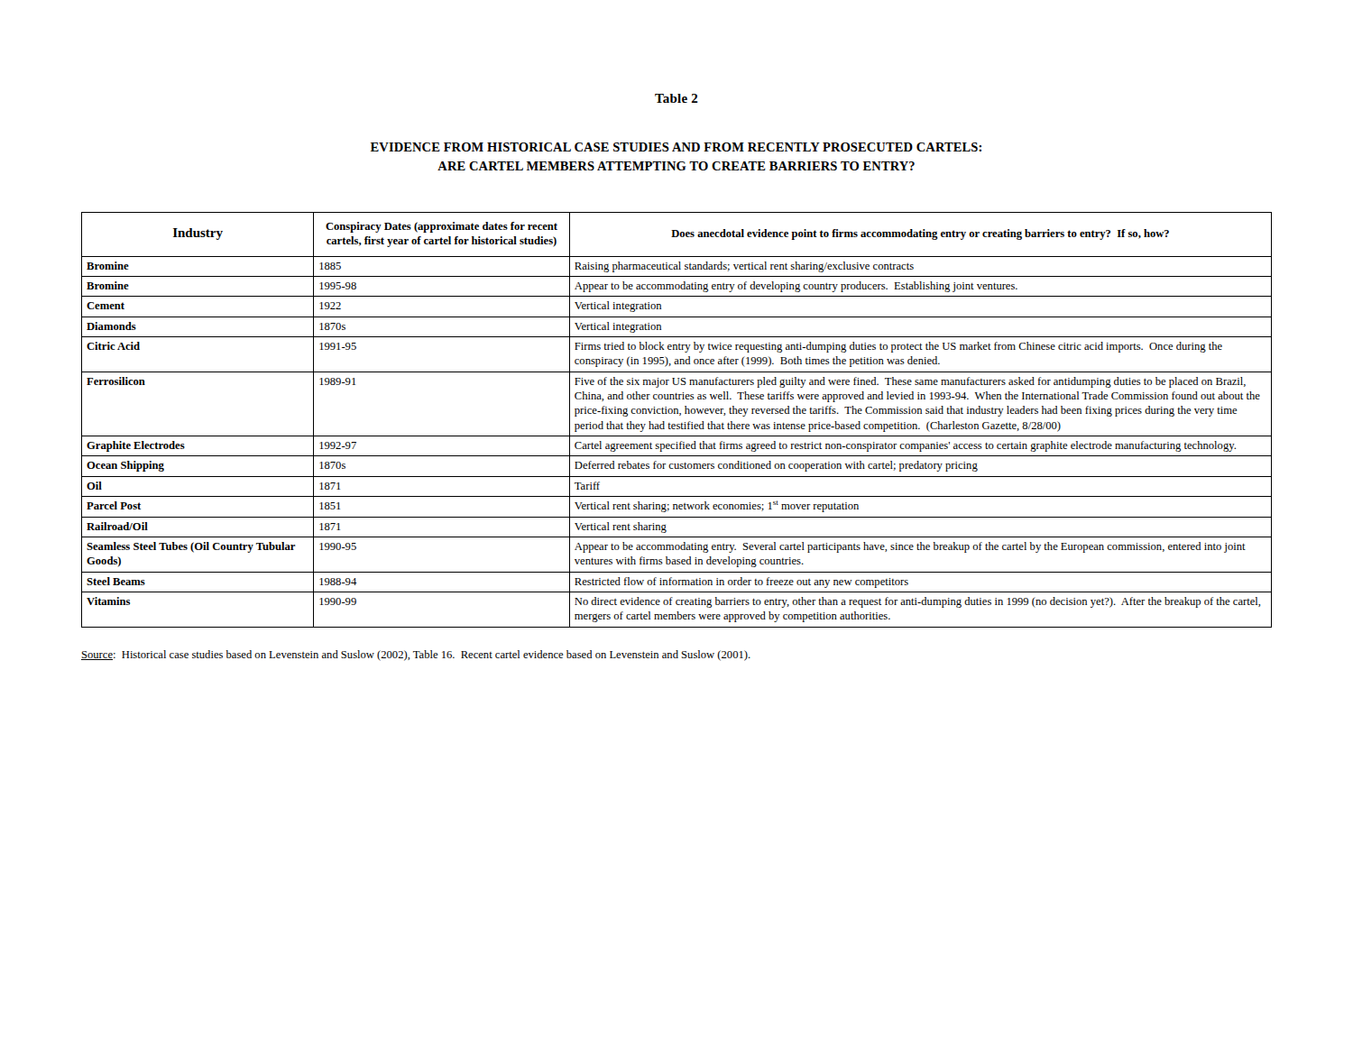Table 2
EVIDENCE FROM HISTORICAL CASE STUDIES AND FROM RECENTLY PROSECUTED CARTELS:
ARE CARTEL MEMBERS ATTEMPTING TO CREATE BARRIERS TO ENTRY?
| Industry | Conspiracy Dates (approximate dates for recent cartels, first year of cartel for historical studies) | Does anecdotal evidence point to firms accommodating entry or creating barriers to entry? If so, how? |
| --- | --- | --- |
| Bromine | 1885 | Raising pharmaceutical standards; vertical rent sharing/exclusive contracts |
| Bromine | 1995-98 | Appear to be accommodating entry of developing country producers. Establishing joint ventures. |
| Cement | 1922 | Vertical integration |
| Diamonds | 1870s | Vertical integration |
| Citric Acid | 1991-95 | Firms tried to block entry by twice requesting anti-dumping duties to protect the US market from Chinese citric acid imports. Once during the conspiracy (in 1995), and once after (1999). Both times the petition was denied. |
| Ferrosilicon | 1989-91 | Five of the six major US manufacturers pled guilty and were fined. These same manufacturers asked for antidumping duties to be placed on Brazil, China, and other countries as well. These tariffs were approved and levied in 1993-94. When the International Trade Commission found out about the price-fixing conviction, however, they reversed the tariffs. The Commission said that industry leaders had been fixing prices during the very time period that they had testified that there was intense price-based competition. (Charleston Gazette, 8/28/00) |
| Graphite Electrodes | 1992-97 | Cartel agreement specified that firms agreed to restrict non-conspirator companies' access to certain graphite electrode manufacturing technology. |
| Ocean Shipping | 1870s | Deferred rebates for customers conditioned on cooperation with cartel; predatory pricing |
| Oil | 1871 | Tariff |
| Parcel Post | 1851 | Vertical rent sharing; network economies; 1 st mover reputation |
| Railroad/Oil | 1871 | Vertical rent sharing |
| Seamless Steel Tubes (Oil Country Tubular Goods) | 1990-95 | Appear to be accommodating entry. Several cartel participants have, since the breakup of the cartel by the European commission, entered into joint ventures with firms based in developing countries. |
| Steel Beams | 1988-94 | Restricted flow of information in order to freeze out any new competitors |
| Vitamins | 1990-99 | No direct evidence of creating barriers to entry, other than a request for anti-dumping duties in 1999 (no decision yet?). After the breakup of the cartel, mergers of cartel members were approved by competition authorities. |
Source: Historical case studies based on Levenstein and Suslow (2002), Table 16. Recent cartel evidence based on Levenstein and Suslow (2001).